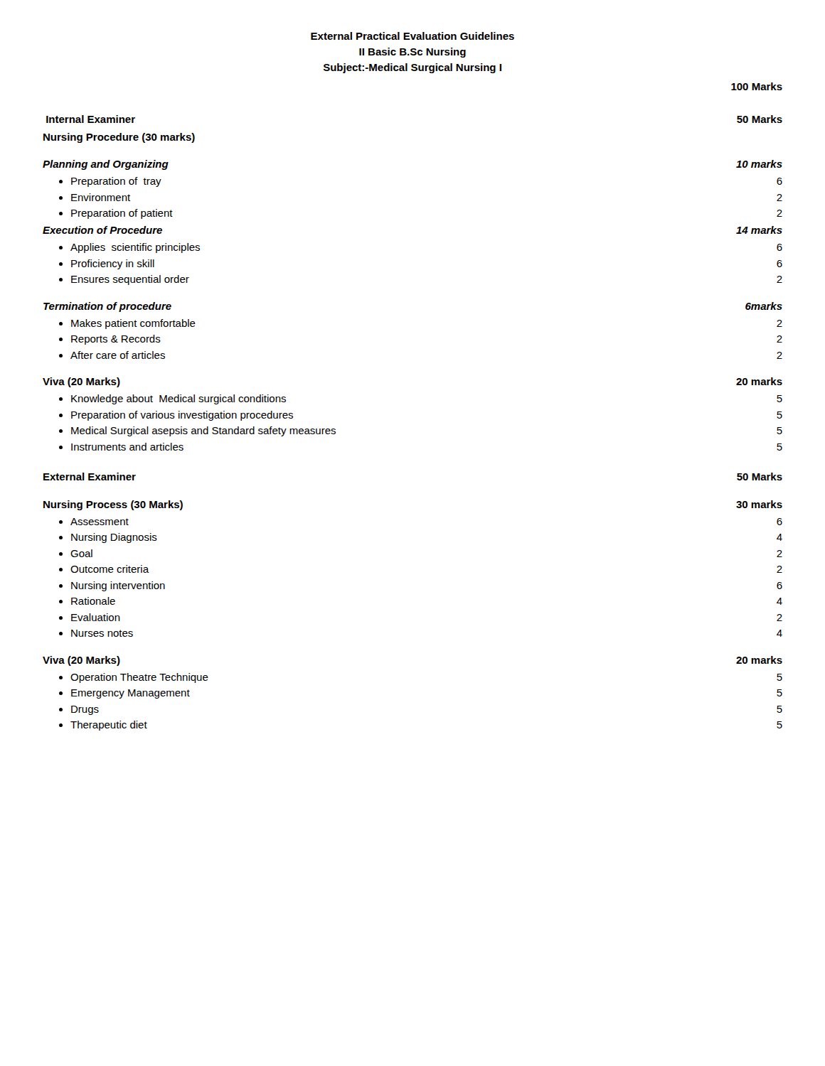External Practical Evaluation Guidelines
II Basic B.Sc Nursing
Subject:-Medical Surgical Nursing I
100 Marks
Internal Examiner 50 Marks
Nursing Procedure (30 marks)
Planning and Organizing 10 marks
Preparation of tray 6
Environment 2
Preparation of patient 2
Execution of Procedure 14 marks
Applies scientific principles 6
Proficiency in skill 6
Ensures sequential order 2
Termination of procedure 6marks
Makes patient comfortable 2
Reports & Records 2
After care of articles 2
Viva (20 Marks) 20 marks
Knowledge about Medical surgical conditions 5
Preparation of various investigation procedures 5
Medical Surgical asepsis and Standard safety measures 5
Instruments and articles 5
External Examiner 50 Marks
Nursing Process (30 Marks) 30 marks
Assessment 6
Nursing Diagnosis 4
Goal 2
Outcome criteria 2
Nursing intervention 6
Rationale 4
Evaluation 2
Nurses notes 4
Viva (20 Marks) 20 marks
Operation Theatre Technique 5
Emergency Management 5
Drugs 5
Therapeutic diet 5